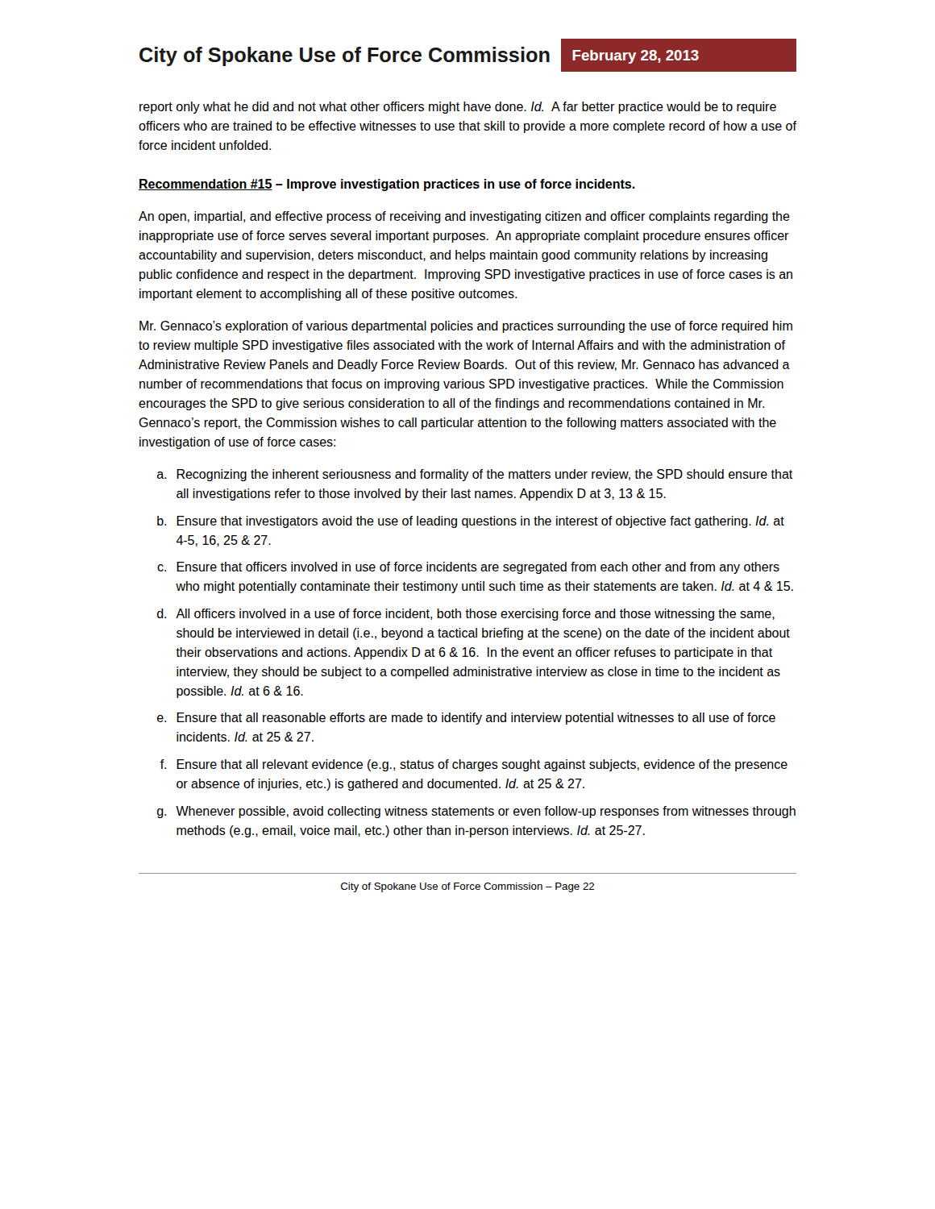City of Spokane Use of Force Commission
February 28, 2013
report only what he did and not what other officers might have done. Id. A far better practice would be to require officers who are trained to be effective witnesses to use that skill to provide a more complete record of how a use of force incident unfolded.
Recommendation #15 – Improve investigation practices in use of force incidents.
An open, impartial, and effective process of receiving and investigating citizen and officer complaints regarding the inappropriate use of force serves several important purposes. An appropriate complaint procedure ensures officer accountability and supervision, deters misconduct, and helps maintain good community relations by increasing public confidence and respect in the department. Improving SPD investigative practices in use of force cases is an important element to accomplishing all of these positive outcomes.
Mr. Gennaco’s exploration of various departmental policies and practices surrounding the use of force required him to review multiple SPD investigative files associated with the work of Internal Affairs and with the administration of Administrative Review Panels and Deadly Force Review Boards. Out of this review, Mr. Gennaco has advanced a number of recommendations that focus on improving various SPD investigative practices. While the Commission encourages the SPD to give serious consideration to all of the findings and recommendations contained in Mr. Gennaco’s report, the Commission wishes to call particular attention to the following matters associated with the investigation of use of force cases:
Recognizing the inherent seriousness and formality of the matters under review, the SPD should ensure that all investigations refer to those involved by their last names. Appendix D at 3, 13 & 15.
Ensure that investigators avoid the use of leading questions in the interest of objective fact gathering. Id. at 4-5, 16, 25 & 27.
Ensure that officers involved in use of force incidents are segregated from each other and from any others who might potentially contaminate their testimony until such time as their statements are taken. Id. at 4 & 15.
All officers involved in a use of force incident, both those exercising force and those witnessing the same, should be interviewed in detail (i.e., beyond a tactical briefing at the scene) on the date of the incident about their observations and actions. Appendix D at 6 & 16. In the event an officer refuses to participate in that interview, they should be subject to a compelled administrative interview as close in time to the incident as possible. Id. at 6 & 16.
Ensure that all reasonable efforts are made to identify and interview potential witnesses to all use of force incidents. Id. at 25 & 27.
Ensure that all relevant evidence (e.g., status of charges sought against subjects, evidence of the presence or absence of injuries, etc.) is gathered and documented. Id. at 25 & 27.
Whenever possible, avoid collecting witness statements or even follow-up responses from witnesses through methods (e.g., email, voice mail, etc.) other than in-person interviews. Id. at 25-27.
City of Spokane Use of Force Commission – Page 22